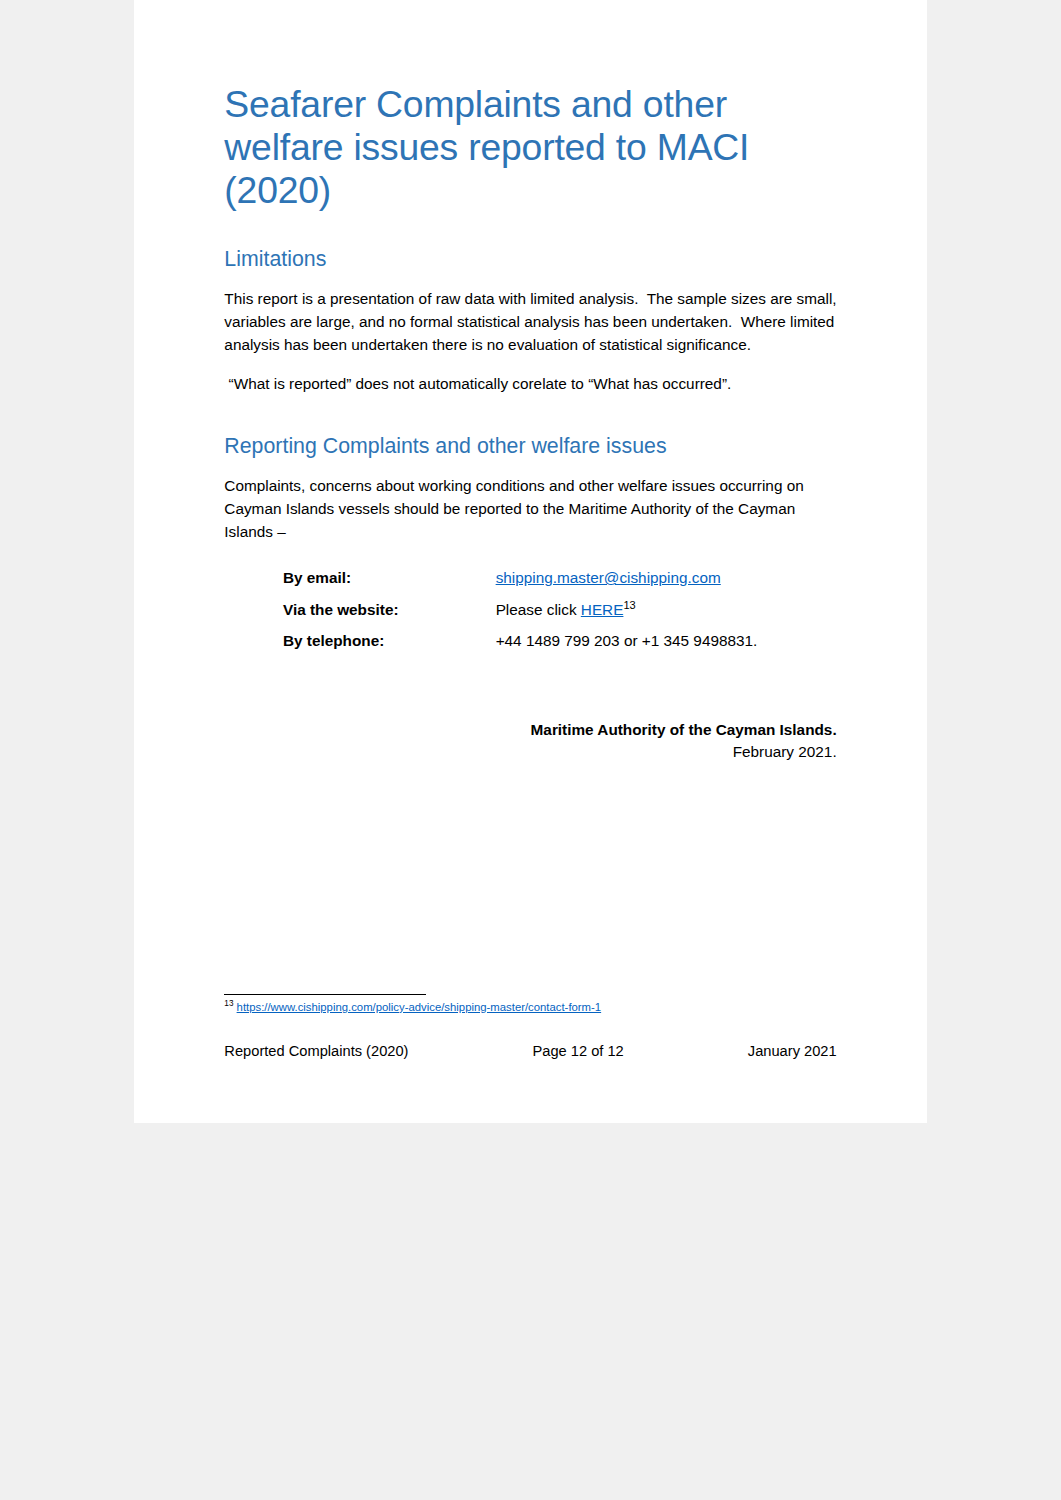Seafarer Complaints and other welfare issues reported to MACI (2020)
Limitations
This report is a presentation of raw data with limited analysis. The sample sizes are small, variables are large, and no formal statistical analysis has been undertaken. Where limited analysis has been undertaken there is no evaluation of statistical significance.
“What is reported” does not automatically corelate to “What has occurred”.
Reporting Complaints and other welfare issues
Complaints, concerns about working conditions and other welfare issues occurring on Cayman Islands vessels should be reported to the Maritime Authority of the Cayman Islands –
| By email: | shipping.master@cishipping.com |
| Via the website: | Please click HERE 13 |
| By telephone: | +44 1489 799 203 or +1 345 9498831. |
Maritime Authority of the Cayman Islands.
February 2021.
13 https://www.cishipping.com/policy-advice/shipping-master/contact-form-1
Reported Complaints (2020) Page 12 of 12 January 2021